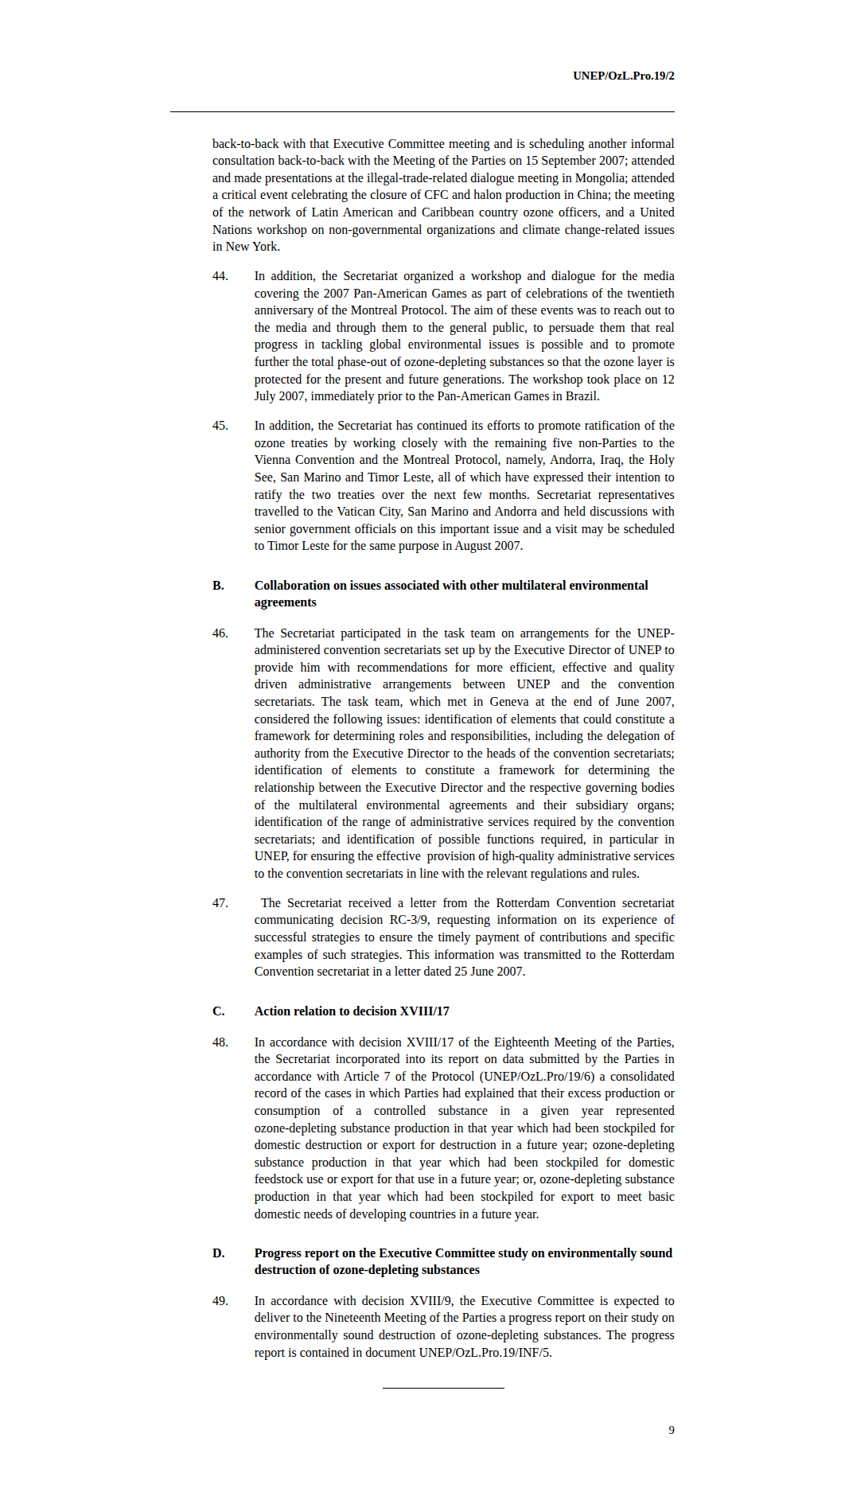UNEP/OzL.Pro.19/2
back-to-back with that Executive Committee meeting and is scheduling another informal consultation back-to-back with the Meeting of the Parties on 15 September 2007; attended and made presentations at the illegal-trade-related dialogue meeting in Mongolia; attended a critical event celebrating the closure of CFC and halon production in China; the meeting of the network of Latin American and Caribbean country ozone officers, and a United Nations workshop on non‑governmental organizations and climate change-related issues in New York.
44.
In addition, the Secretariat organized a workshop and dialogue for the media covering the 2007 Pan-American Games as part of celebrations of the twentieth anniversary of the Montreal Protocol. The aim of these events was to reach out to the media and through them to the general public, to persuade them that real progress in tackling global environmental issues is possible and to promote further the total phase-out of ozone-depleting substances so that the ozone layer is protected for the present and future generations. The workshop took place on 12 July 2007, immediately prior to the Pan‑American Games in Brazil.
45.
In addition, the Secretariat has continued its efforts to promote ratification of the ozone treaties by working closely with the remaining five non-Parties to the Vienna Convention and the Montreal Protocol, namely, Andorra, Iraq, the Holy See, San Marino and Timor Leste, all of which have expressed their intention to ratify the two treaties over the next few months. Secretariat representatives travelled to the Vatican City, San Marino and Andorra and held discussions with senior government officials on this important issue and a visit may be scheduled to Timor Leste for the same purpose in August 2007.
B. Collaboration on issues associated with other multilateral environmental agreements
46.
The Secretariat participated in the task team on arrangements for the UNEP-administered convention secretariats set up by the Executive Director of UNEP to provide him with recommendations for more efficient, effective and quality driven administrative arrangements between UNEP and the convention secretariats. The task team, which met in Geneva at the end of June 2007, considered the following issues: identification of elements that could constitute a framework for determining roles and responsibilities, including the delegation of authority from the Executive Director to the heads of the convention secretariats; identification of elements to constitute a framework for determining the relationship between the Executive Director and the respective governing bodies of the multilateral environmental agreements and their subsidiary organs; identification of the range of administrative services required by the convention secretariats; and identification of possible functions required, in particular in UNEP, for ensuring the effective provision of high-quality administrative services to the convention secretariats in line with the relevant regulations and rules.
47.
The Secretariat received a letter from the Rotterdam Convention secretariat communicating decision RC-3/9, requesting information on its experience of successful strategies to ensure the timely payment of contributions and specific examples of such strategies. This information was transmitted to the Rotterdam Convention secretariat in a letter dated 25 June 2007.
C. Action relation to decision XVIII/17
48.
In accordance with decision XVIII/17 of the Eighteenth Meeting of the Parties, the Secretariat incorporated into its report on data submitted by the Parties in accordance with Article 7 of the Protocol (UNEP/OzL.Pro/19/6) a consolidated record of the cases in which Parties had explained that their excess production or consumption of a controlled substance in a given year represented ozone‑depleting substance production in that year which had been stockpiled for domestic destruction or export for destruction in a future year; ozone-depleting substance production in that year which had been stockpiled for domestic feedstock use or export for that use in a future year; or, ozone‑depleting substance production in that year which had been stockpiled for export to meet basic domestic needs of developing countries in a future year.
D. Progress report on the Executive Committee study on environmentally sound destruction of ozone-depleting substances
49.
In accordance with decision XVIII/9, the Executive Committee is expected to deliver to the Nineteenth Meeting of the Parties a progress report on their study on environmentally sound destruction of ozone-depleting substances. The progress report is contained in document UNEP/OzL.Pro.19/INF/5.
9